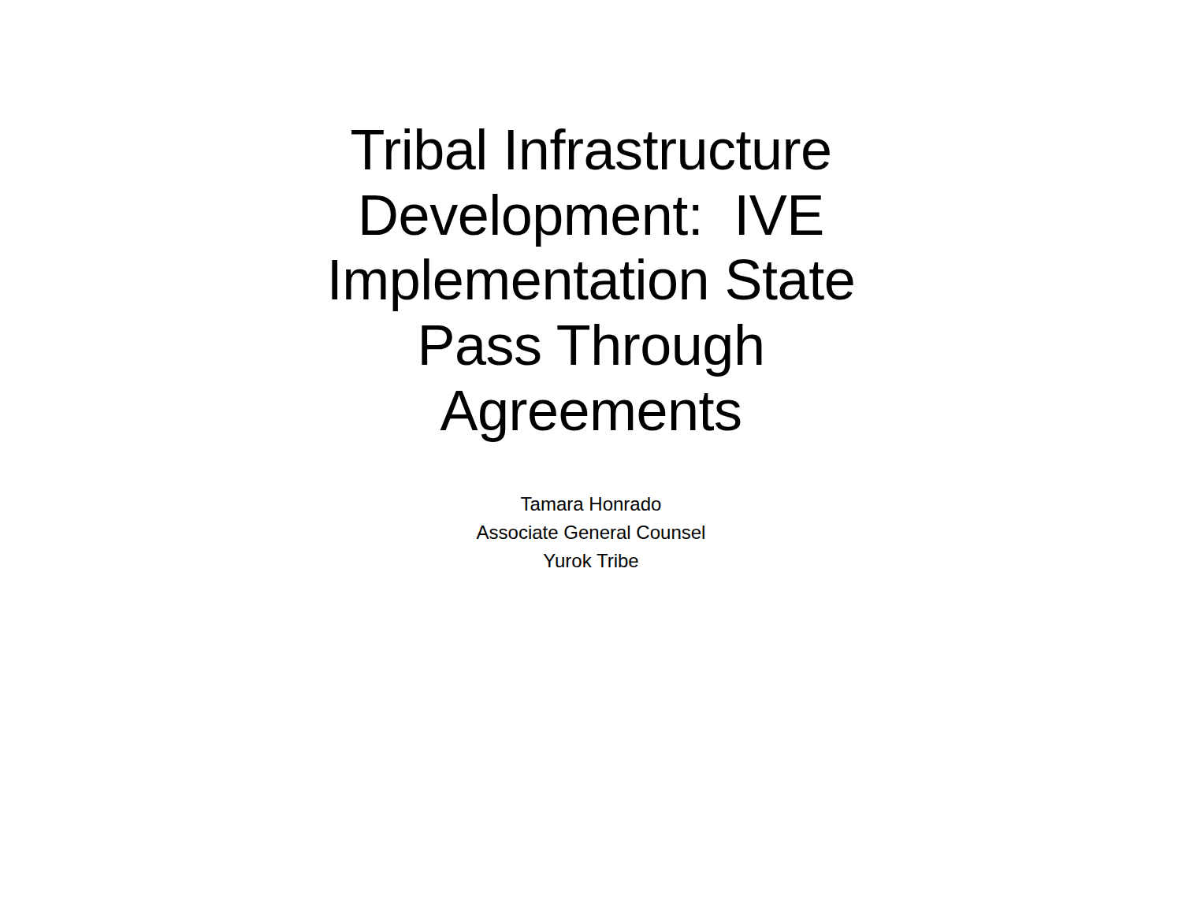Tribal Infrastructure Development: IVE Implementation State Pass Through Agreements
Tamara Honrado
Associate General Counsel
Yurok Tribe